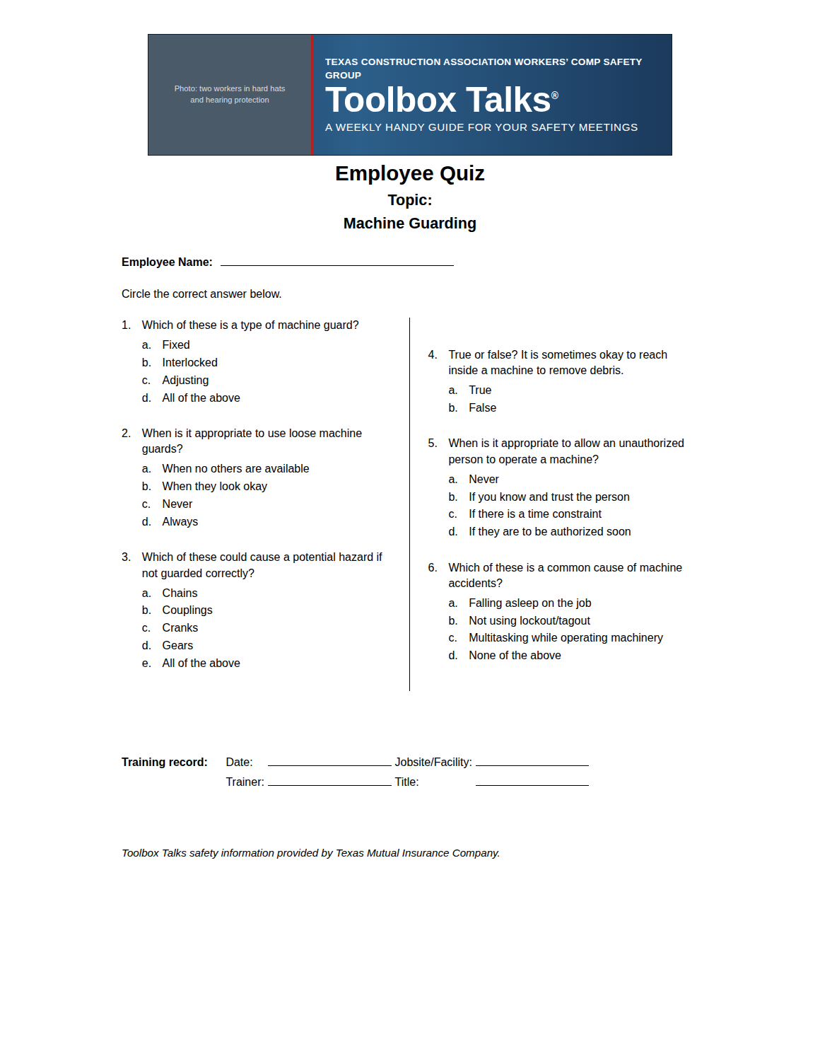Photo: two workers in hard hats
and hearing protection
TEXAS CONSTRUCTION ASSOCIATION WORKERS’ COMP SAFETY GROUP
Toolbox Talks®
A WEEKLY HANDY GUIDE FOR YOUR SAFETY MEETINGS
Employee Quiz
Topic:
Machine Guarding
Employee Name:
Circle the correct answer below.
1.
Which of these is a type of machine guard?
a. Fixed
b. Interlocked
c. Adjusting
d. All of the above
2.
When is it appropriate to use loose machine guards?
a. When no others are available
b. When they look okay
c. Never
d. Always
3.
Which of these could cause a potential hazard if not guarded correctly?
a. Chains
b. Couplings
c. Cranks
d. Gears
e. All of the above
4.
True or false? It is sometimes okay to reach inside a machine to remove debris.
a. True
b. False
5.
When is it appropriate to allow an unauthorized person to operate a machine?
a. Never
b. If you know and trust the person
c. If there is a time constraint
d. If they are to be authorized soon
6.
Which of these is a common cause of machine accidents?
a. Falling asleep on the job
b. Not using lockout/tagout
c. Multitasking while operating machinery
d. None of the above
| Training record: | Date: | | Jobsite/Facility: | |
| | Trainer: | | Title: | |
Toolbox Talks safety information provided by Texas Mutual Insurance Company.